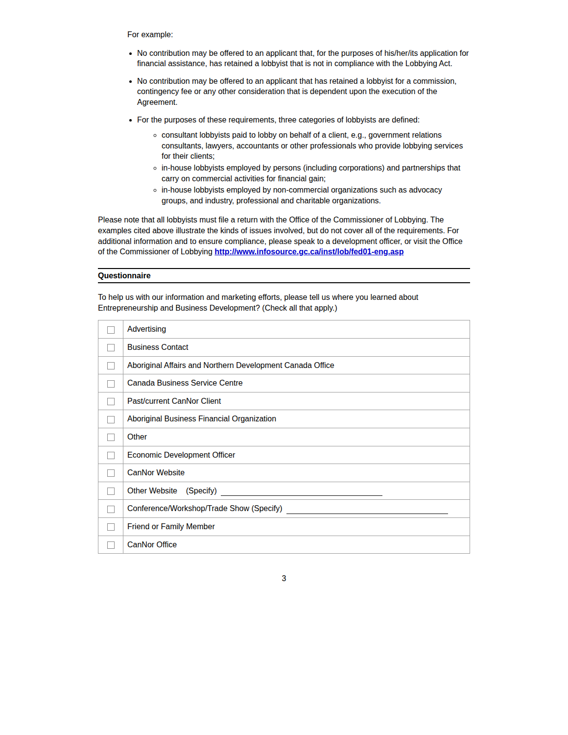For example:
No contribution may be offered to an applicant that, for the purposes of his/her/its application for financial assistance, has retained a lobbyist that is not in compliance with the Lobbying Act.
No contribution may be offered to an applicant that has retained a lobbyist for a commission, contingency fee or any other consideration that is dependent upon the execution of the Agreement.
For the purposes of these requirements, three categories of lobbyists are defined:
consultant lobbyists paid to lobby on behalf of a client, e.g., government relations consultants, lawyers, accountants or other professionals who provide lobbying services for their clients;
in-house lobbyists employed by persons (including corporations) and partnerships that carry on commercial activities for financial gain;
in-house lobbyists employed by non-commercial organizations such as advocacy groups, and industry, professional and charitable organizations.
Please note that all lobbyists must file a return with the Office of the Commissioner of Lobbying. The examples cited above illustrate the kinds of issues involved, but do not cover all of the requirements. For additional information and to ensure compliance, please speak to a development officer, or visit the Office of the Commissioner of Lobbying http://www.infosource.gc.ca/inst/lob/fed01-eng.asp
Questionnaire
To help us with our information and marketing efforts, please tell us where you learned about Entrepreneurship and Business Development? (Check all that apply.)
| | Advertising |
| | Business Contact |
| | Aboriginal Affairs and Northern Development Canada Office |
| | Canada Business Service Centre |
| | Past/current CanNor Client |
| | Aboriginal Business Financial Organization |
| | Other |
| | Economic Development Officer |
| | CanNor Website |
| | Other Website (Specify) |
| | Conference/Workshop/Trade Show (Specify) |
| | Friend or Family Member |
| | CanNor Office |
3